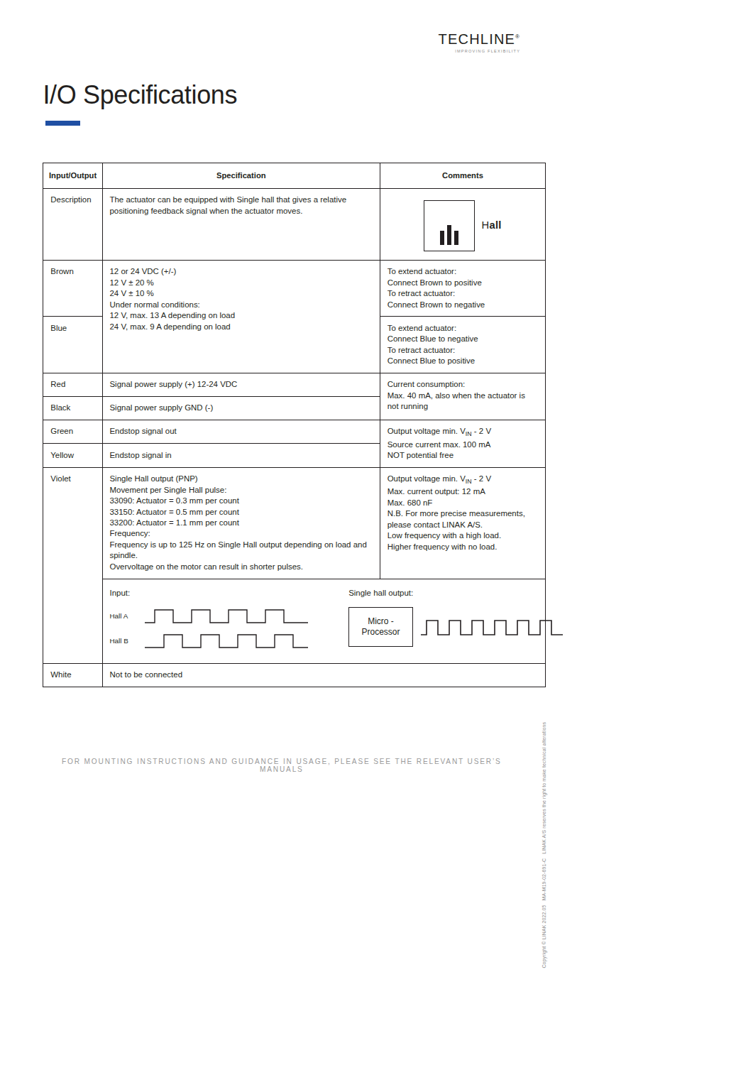TECHLINE®
IMPROVING FLEXIBILITY
I/O Specifications
| Input/Output | Specification | Comments |
| --- | --- | --- |
| Description | The actuator can be equipped with Single hall that gives a relative positioning feedback signal when the actuator moves. | H all |
| Brown | 12 or 24 VDC (+/-) 12 V ± 20 % 24 V ± 10 % Under normal conditions: 12 V, max. 13 A depending on load 24 V, max. 9 A depending on load | To extend actuator: Connect Brown to positive To retract actuator: Connect Brown to negative |
| Blue | To extend actuator: Connect Blue to negative To retract actuator: Connect Blue to positive |
| Red | Signal power supply (+) 12-24 VDC | Current consumption: Max. 40 mA, also when the actuator is not running |
| Black | Signal power supply GND (-) |
| Green | Endstop signal out | Output voltage min. V IN - 2 V Source current max. 100 mA NOT potential free |
| Yellow | Endstop signal in |
| Violet | Single Hall output (PNP) Movement per Single Hall pulse: 33090: Actuator = 0.3 mm per count 33150: Actuator = 0.5 mm per count 33200: Actuator = 1.1 mm per count Frequency: Frequency is up to 125 Hz on Single Hall output depending on load and spindle. Overvoltage on the motor can result in shorter pulses. | Output voltage min. V IN - 2 V Max. current output: 12 mA Max. 680 nF N.B. For more precise measurements, please contact LINAK A/S. Low frequency with a high load. Higher frequency with no load. |
| | Input: Hall A Hall B Single hall output: Micro - Processor |
| White | Not to be connected |
Copyright © LINAK 2022.05 MA-M19-02-691-C LINAK A/S reserves the right to make technical alterations
FOR MOUNTING INSTRUCTIONS AND GUIDANCE IN USAGE, PLEASE SEE THE RELEVANT USER’S MANUALS